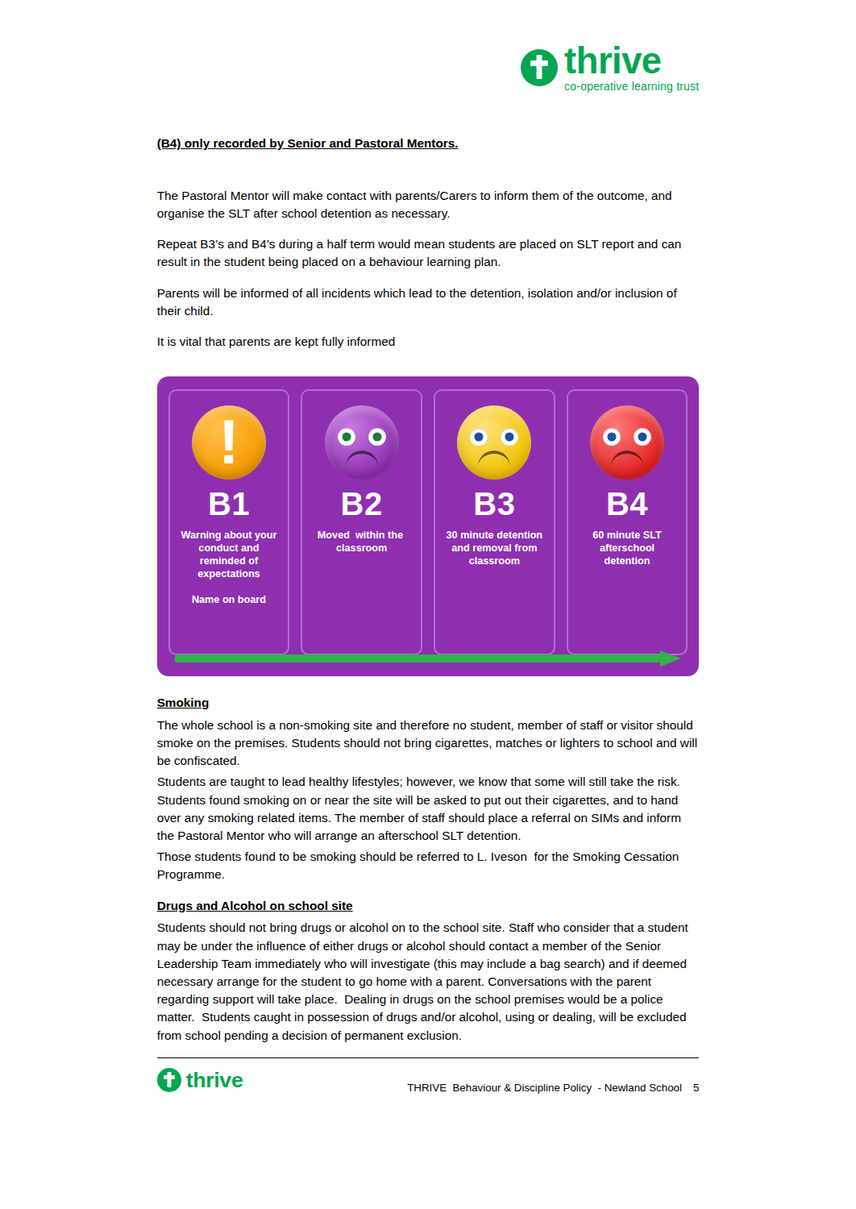thrive co-operative learning trust
(B4) only recorded by Senior and Pastoral Mentors.
The Pastoral Mentor will make contact with parents/Carers to inform them of the outcome, and organise the SLT after school detention as necessary.
Repeat B3’s and B4’s during a half term would mean students are placed on SLT report and can result in the student being placed on a behaviour learning plan.
Parents will be informed of all incidents which lead to the detention, isolation and/or inclusion of their child.
It is vital that parents are kept fully informed
B1
Warning about your conduct and reminded of expectations
Name on board
B2
Moved within the classroom
B3
30 minute detention and removal from classroom
B4
60 minute SLT afterschool detention
Smoking
The whole school is a non-smoking site and therefore no student, member of staff or visitor should smoke on the premises. Students should not bring cigarettes, matches or lighters to school and will be confiscated.
Students are taught to lead healthy lifestyles; however, we know that some will still take the risk. Students found smoking on or near the site will be asked to put out their cigarettes, and to hand over any smoking related items. The member of staff should place a referral on SIMs and inform the Pastoral Mentor who will arrange an afterschool SLT detention.
Those students found to be smoking should be referred to L. Iveson for the Smoking Cessation Programme.
Drugs and Alcohol on school site
Students should not bring drugs or alcohol on to the school site. Staff who consider that a student may be under the influence of either drugs or alcohol should contact a member of the Senior Leadership Team immediately who will investigate (this may include a bag search) and if deemed necessary arrange for the student to go home with a parent. Conversations with the parent regarding support will take place. Dealing in drugs on the school premises would be a police matter. Students caught in possession of drugs and/or alcohol, using or dealing, will be excluded from school pending a decision of permanent exclusion.
thrive
THRIVE Behaviour & Discipline Policy - Newland School5